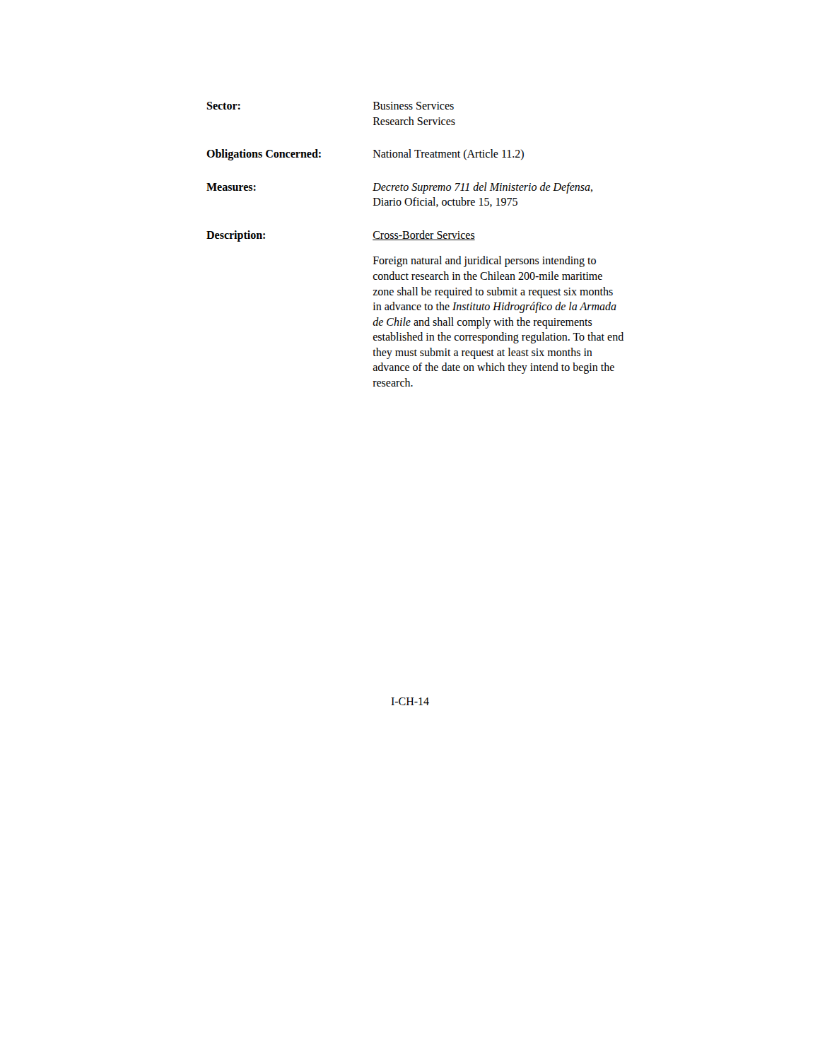| Sector: | Business Services Research Services |
| Obligations Concerned: | National Treatment (Article 11.2) |
| Measures: | Decreto Supremo 711 del Ministerio de Defensa , Diario Oficial, octubre 15, 1975 |
| Description: | Cross-Border Services Foreign natural and juridical persons intending to conduct research in the Chilean 200-mile maritime zone shall be required to submit a request six months in advance to the Instituto Hidrográfico de la Armada de Chile and shall comply with the requirements established in the corresponding regulation. To that end they must submit a request at least six months in advance of the date on which they intend to begin the research. |
I-CH-14